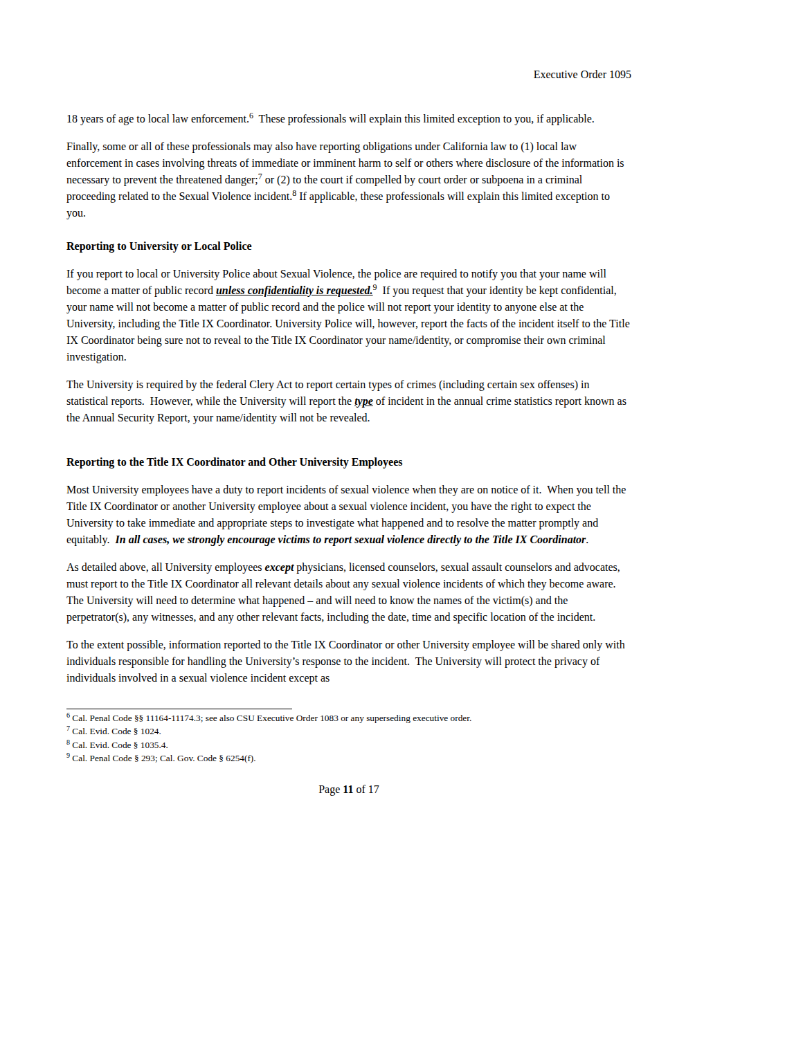Executive Order 1095
18 years of age to local law enforcement.6 These professionals will explain this limited exception to you, if applicable.
Finally, some or all of these professionals may also have reporting obligations under California law to (1) local law enforcement in cases involving threats of immediate or imminent harm to self or others where disclosure of the information is necessary to prevent the threatened danger;7 or (2) to the court if compelled by court order or subpoena in a criminal proceeding related to the Sexual Violence incident.8 If applicable, these professionals will explain this limited exception to you.
Reporting to University or Local Police
If you report to local or University Police about Sexual Violence, the police are required to notify you that your name will become a matter of public record unless confidentiality is requested.9 If you request that your identity be kept confidential, your name will not become a matter of public record and the police will not report your identity to anyone else at the University, including the Title IX Coordinator. University Police will, however, report the facts of the incident itself to the Title IX Coordinator being sure not to reveal to the Title IX Coordinator your name/identity, or compromise their own criminal investigation.
The University is required by the federal Clery Act to report certain types of crimes (including certain sex offenses) in statistical reports. However, while the University will report the type of incident in the annual crime statistics report known as the Annual Security Report, your name/identity will not be revealed.
Reporting to the Title IX Coordinator and Other University Employees
Most University employees have a duty to report incidents of sexual violence when they are on notice of it. When you tell the Title IX Coordinator or another University employee about a sexual violence incident, you have the right to expect the University to take immediate and appropriate steps to investigate what happened and to resolve the matter promptly and equitably. In all cases, we strongly encourage victims to report sexual violence directly to the Title IX Coordinator.
As detailed above, all University employees except physicians, licensed counselors, sexual assault counselors and advocates, must report to the Title IX Coordinator all relevant details about any sexual violence incidents of which they become aware. The University will need to determine what happened – and will need to know the names of the victim(s) and the perpetrator(s), any witnesses, and any other relevant facts, including the date, time and specific location of the incident.
To the extent possible, information reported to the Title IX Coordinator or other University employee will be shared only with individuals responsible for handling the University’s response to the incident. The University will protect the privacy of individuals involved in a sexual violence incident except as
6 Cal. Penal Code §§ 11164-11174.3; see also CSU Executive Order 1083 or any superseding executive order.
7 Cal. Evid. Code § 1024.
8 Cal. Evid. Code § 1035.4.
9 Cal. Penal Code § 293; Cal. Gov. Code § 6254(f).
Page 11 of 17